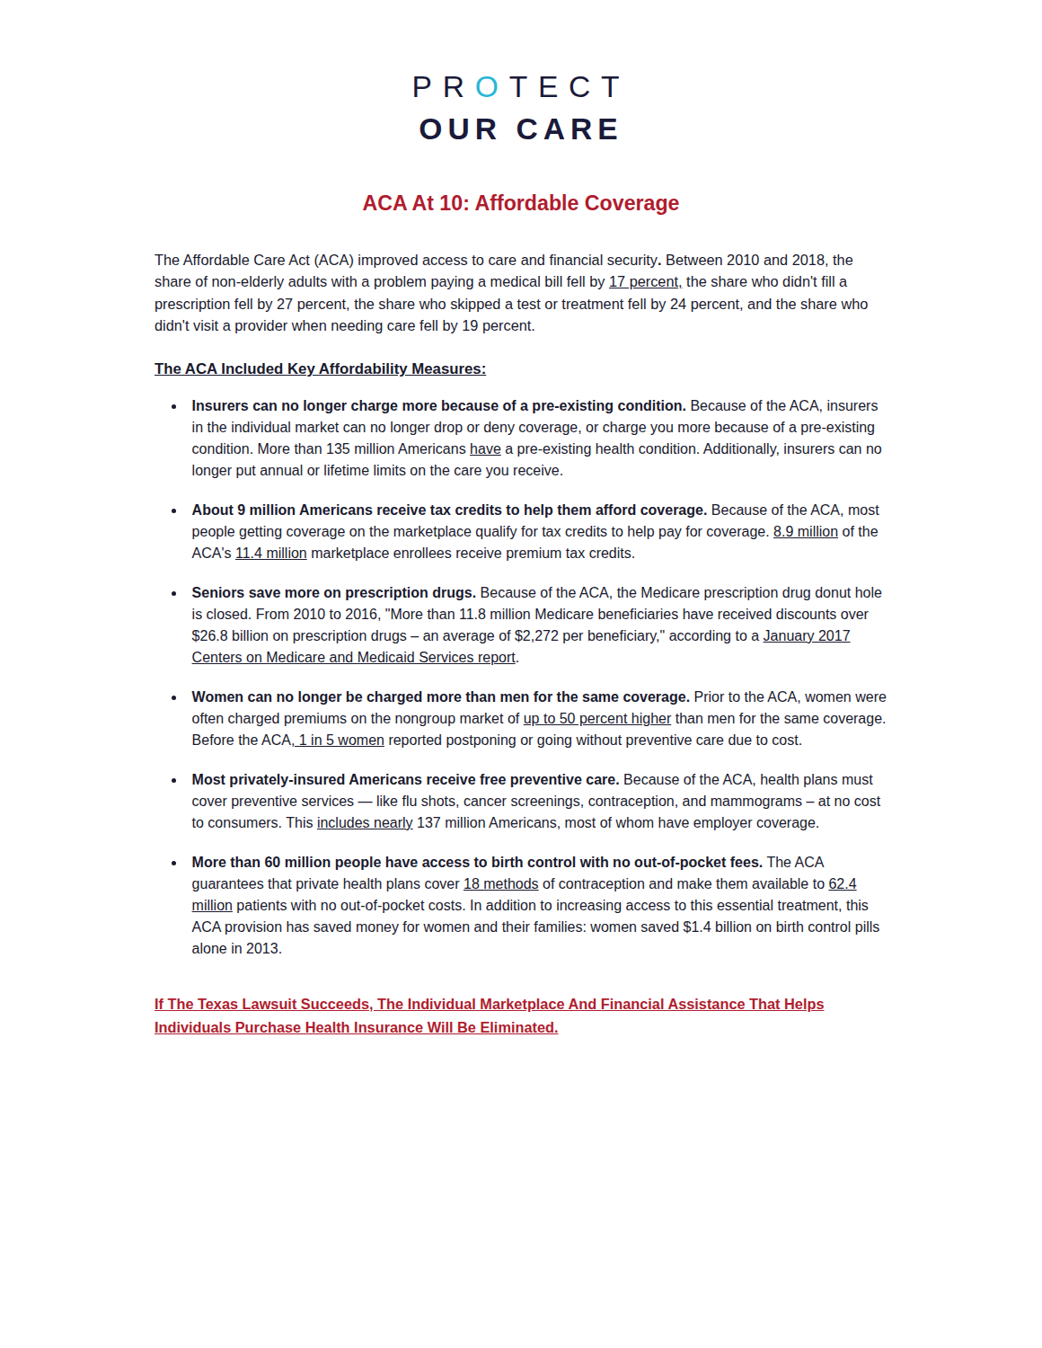PROTECT
OUR CARE
ACA At 10: Affordable Coverage
The Affordable Care Act (ACA) improved access to care and financial security. Between 2010 and 2018, the share of non-elderly adults with a problem paying a medical bill fell by 17 percent, the share who didn't fill a prescription fell by 27 percent, the share who skipped a test or treatment fell by 24 percent, and the share who didn't visit a provider when needing care fell by 19 percent.
The ACA Included Key Affordability Measures:
Insurers can no longer charge more because of a pre-existing condition. Because of the ACA, insurers in the individual market can no longer drop or deny coverage, or charge you more because of a pre-existing condition. More than 135 million Americans have a pre-existing health condition. Additionally, insurers can no longer put annual or lifetime limits on the care you receive.
About 9 million Americans receive tax credits to help them afford coverage. Because of the ACA, most people getting coverage on the marketplace qualify for tax credits to help pay for coverage. 8.9 million of the ACA's 11.4 million marketplace enrollees receive premium tax credits.
Seniors save more on prescription drugs. Because of the ACA, the Medicare prescription drug donut hole is closed. From 2010 to 2016, "More than 11.8 million Medicare beneficiaries have received discounts over $26.8 billion on prescription drugs – an average of $2,272 per beneficiary," according to a January 2017 Centers on Medicare and Medicaid Services report.
Women can no longer be charged more than men for the same coverage. Prior to the ACA, women were often charged premiums on the nongroup market of up to 50 percent higher than men for the same coverage. Before the ACA, 1 in 5 women reported postponing or going without preventive care due to cost.
Most privately-insured Americans receive free preventive care. Because of the ACA, health plans must cover preventive services — like flu shots, cancer screenings, contraception, and mammograms – at no cost to consumers. This includes nearly 137 million Americans, most of whom have employer coverage.
More than 60 million people have access to birth control with no out-of-pocket fees. The ACA guarantees that private health plans cover 18 methods of contraception and make them available to 62.4 million patients with no out-of-pocket costs. In addition to increasing access to this essential treatment, this ACA provision has saved money for women and their families: women saved $1.4 billion on birth control pills alone in 2013.
If The Texas Lawsuit Succeeds, The Individual Marketplace And Financial Assistance That Helps Individuals Purchase Health Insurance Will Be Eliminated.